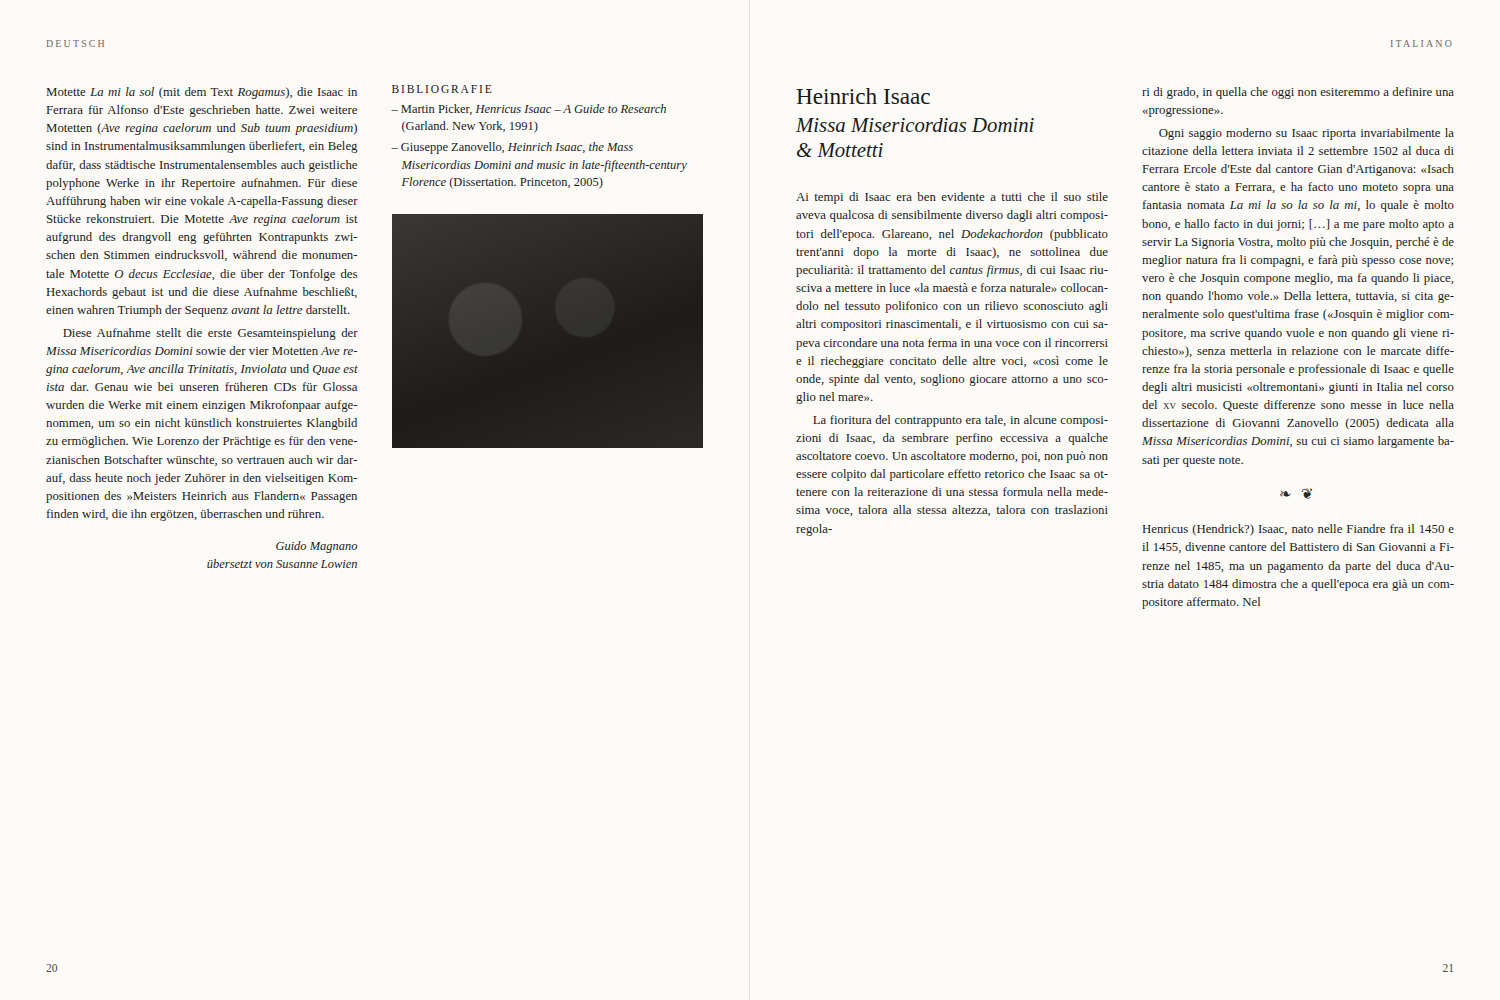Deutsch
Motette La mi la sol (mit dem Text Rogamus), die Isaac in Ferrara für Alfonso d'Este geschrieben hatte. Zwei weitere Motetten (Ave regina caelorum und Sub tuum praesidium) sind in Instrumentalmusiksammlungen überliefert, ein Beleg dafür, dass städtische Instrumentalensembles auch geistliche polyphone Werke in ihr Repertoire aufnahmen. Für diese Aufführung haben wir eine vokale A-capella-Fassung dieser Stücke rekonstruiert. Die Motette Ave regina caelorum ist aufgrund des drangvoll eng geführten Kontrapunkts zwischen den Stimmen eindrucksvoll, während die monumentale Motette O decus Ecclesiae, die über der Tonfolge des Hexachords gebaut ist und die diese Aufnahme beschließt, einen wahren Triumph der Sequenz avant la lettre darstellt.
Diese Aufnahme stellt die erste Gesamteinspielung der Missa Misericordias Domini sowie der vier Motetten Ave regina caelorum, Ave ancilla Trinitatis, Inviolata und Quae est ista dar. Genau wie bei unseren früheren CDs für Glossa wurden die Werke mit einem einzigen Mikrofonpaar aufgenommen, um so ein nicht künstlich konstruiertes Klangbild zu ermöglichen. Wie Lorenzo der Prächtige es für den venezianischen Botschafter wünschte, so vertrauen auch wir darauf, dass heute noch jeder Zuhörer in den vielseitigen Kompositionen des »Meisters Heinrich aus Flandern« Passagen finden wird, die ihn ergötzen, überraschen und rühren.
Guido Magnano
übersetzt von Susanne Lowien
Bibliografie
– Martin Picker, Henricus Isaac – A Guide to Research (Garland. New York, 1991)
– Giuseppe Zanovello, Heinrich Isaac, the Mass Misericordias Domini and music in late-fifteenth-century Florence (Dissertation. Princeton, 2005)
20
Italiano
Heinrich Isaac
Missa Misericordias Domini
& Mottetti
Ai tempi di Isaac era ben evidente a tutti che il suo stile aveva qualcosa di sensibilmente diverso dagli altri compositori dell'epoca. Glareano, nel Dodekachordon (pubblicato trent'anni dopo la morte di Isaac), ne sottolinea due peculiarità: il trattamento del cantus firmus, di cui Isaac riusciva a mettere in luce «la maestà e forza naturale» collocandolo nel tessuto polifonico con un rilievo sconosciuto agli altri compositori rinascimentali, e il virtuosismo con cui sapeva circondare una nota ferma in una voce con il rincorrersi e il riecheggiare concitato delle altre voci, «così come le onde, spinte dal vento, sogliono giocare attorno a uno scoglio nel mare».
La fioritura del contrappunto era tale, in alcune composizioni di Isaac, da sembrare perfino eccessiva a qualche ascoltatore coevo. Un ascoltatore moderno, poi, non può non essere colpito dal particolare effetto retorico che Isaac sa ottenere con la reiterazione di una stessa formula nella medesima voce, talora alla stessa altezza, talora con traslazioni regola-
ri di grado, in quella che oggi non esiteremmo a definire una «progressione».
Ogni saggio moderno su Isaac riporta invariabilmente la citazione della lettera inviata il 2 settembre 1502 al duca di Ferrara Ercole d'Este dal cantore Gian d'Artiganova: «Isach cantore è stato a Ferrara, e ha facto uno moteto sopra una fantasia nomata La mi la so la so la mi, lo quale è molto bono, e hallo facto in dui jorni; […] a me pare molto apto a servir La Signoria Vostra, molto più che Josquin, perché è de meglior natura fra li compagni, e farà più spesso cose nove; vero è che Josquin compone meglio, ma fa quando li piace, non quando l'homo vole.» Della lettera, tuttavia, si cita generalmente solo quest'ultima frase («Josquin è miglior compositore, ma scrive quando vuole e non quando gli viene richiesto»), senza metterla in relazione con le marcate differenze fra la storia personale e professionale di Isaac e quelle degli altri musicisti «oltremontani» giunti in Italia nel corso del xv secolo. Queste differenze sono messe in luce nella dissertazione di Giovanni Zanovello (2005) dedicata alla Missa Misericordias Domini, su cui ci siamo largamente basati per queste note.
❧ ❦
Henricus (Hendrick?) Isaac, nato nelle Fiandre fra il 1450 e il 1455, divenne cantore del Battistero di San Giovanni a Firenze nel 1485, ma un pagamento da parte del duca d'Austria datato 1484 dimostra che a quell'epoca era già un compositore affermato. Nel
21